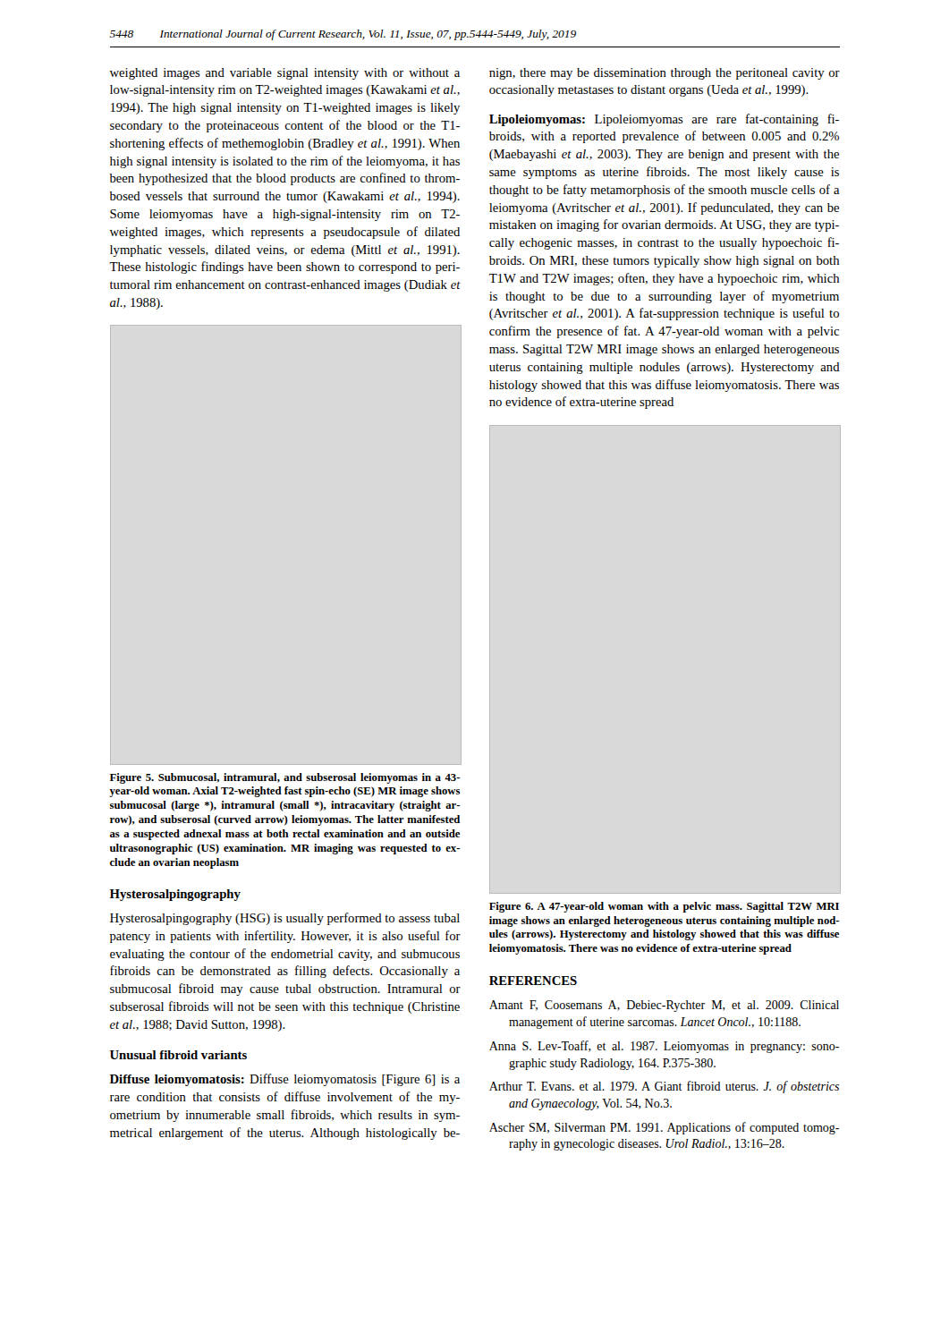5448 International Journal of Current Research, Vol. 11, Issue, 07, pp.5444-5449, July, 2019
weighted images and variable signal intensity with or without a low-signal-intensity rim on T2-weighted images (Kawakami et al., 1994). The high signal intensity on T1-weighted images is likely secondary to the proteinaceous content of the blood or the T1-shortening effects of methemoglobin (Bradley et al., 1991). When high signal intensity is isolated to the rim of the leiomyoma, it has been hypothesized that the blood products are confined to thrombosed vessels that surround the tumor (Kawakami et al., 1994). Some leiomyomas have a high-signal-intensity rim on T2-weighted images, which represents a pseudocapsule of dilated lymphatic vessels, dilated veins, or edema (Mittl et al., 1991). These histologic findings have been shown to correspond to peritumoral rim enhancement on contrast-enhanced images (Dudiak et al., 1988).
Figure 5. Submucosal, intramural, and subserosal leiomyomas in a 43-year-old woman. Axial T2-weighted fast spin-echo (SE) MR image shows submucosal (large *), intramural (small *), intracavitary (straight arrow), and subserosal (curved arrow) leiomyomas. The latter manifested as a suspected adnexal mass at both rectal examination and an outside ultrasonographic (US) examination. MR imaging was requested to exclude an ovarian neoplasm
Hysterosalpingography
Hysterosalpingography (HSG) is usually performed to assess tubal patency in patients with infertility. However, it is also useful for evaluating the contour of the endometrial cavity, and submucous fibroids can be demonstrated as filling defects. Occasionally a submucosal fibroid may cause tubal obstruction. Intramural or subserosal fibroids will not be seen with this technique (Christine et al., 1988; David Sutton, 1998).
Unusual fibroid variants
Diffuse leiomyomatosis: Diffuse leiomyomatosis [Figure 6] is a rare condition that consists of diffuse involvement of the myometrium by innumerable small fibroids, which results in symmetrical enlargement of the uterus. Although histologically benign, there may be dissemination through the peritoneal cavity or occasionally metastases to distant organs (Ueda et al., 1999).
Lipoleiomyomas: Lipoleiomyomas are rare fat-containing fibroids, with a reported prevalence of between 0.005 and 0.2% (Maebayashi et al., 2003). They are benign and present with the same symptoms as uterine fibroids. The most likely cause is thought to be fatty metamorphosis of the smooth muscle cells of a leiomyoma (Avritscher et al., 2001). If pedunculated, they can be mistaken on imaging for ovarian dermoids. At USG, they are typically echogenic masses, in contrast to the usually hypoechoic fibroids. On MRI, these tumors typically show high signal on both T1W and T2W images; often, they have a hypoechoic rim, which is thought to be due to a surrounding layer of myometrium (Avritscher et al., 2001). A fat-suppression technique is useful to confirm the presence of fat. A 47-year-old woman with a pelvic mass. Sagittal T2W MRI image shows an enlarged heterogeneous uterus containing multiple nodules (arrows). Hysterectomy and histology showed that this was diffuse leiomyomatosis. There was no evidence of extra-uterine spread
Figure 6. A 47-year-old woman with a pelvic mass. Sagittal T2W MRI image shows an enlarged heterogeneous uterus containing multiple nodules (arrows). Hysterectomy and histology showed that this was diffuse leiomyomatosis. There was no evidence of extra-uterine spread
REFERENCES
Amant F, Coosemans A, Debiec-Rychter M, et al. 2009. Clinical management of uterine sarcomas. Lancet Oncol., 10:1188.
Anna S. Lev-Toaff, et al. 1987. Leiomyomas in pregnancy: sonographic study Radiology, 164. P.375-380.
Arthur T. Evans. et al. 1979. A Giant fibroid uterus. J. of obstetrics and Gynaecology, Vol. 54, No.3.
Ascher SM, Silverman PM. 1991. Applications of computed tomography in gynecologic diseases. Urol Radiol., 13:16–28.